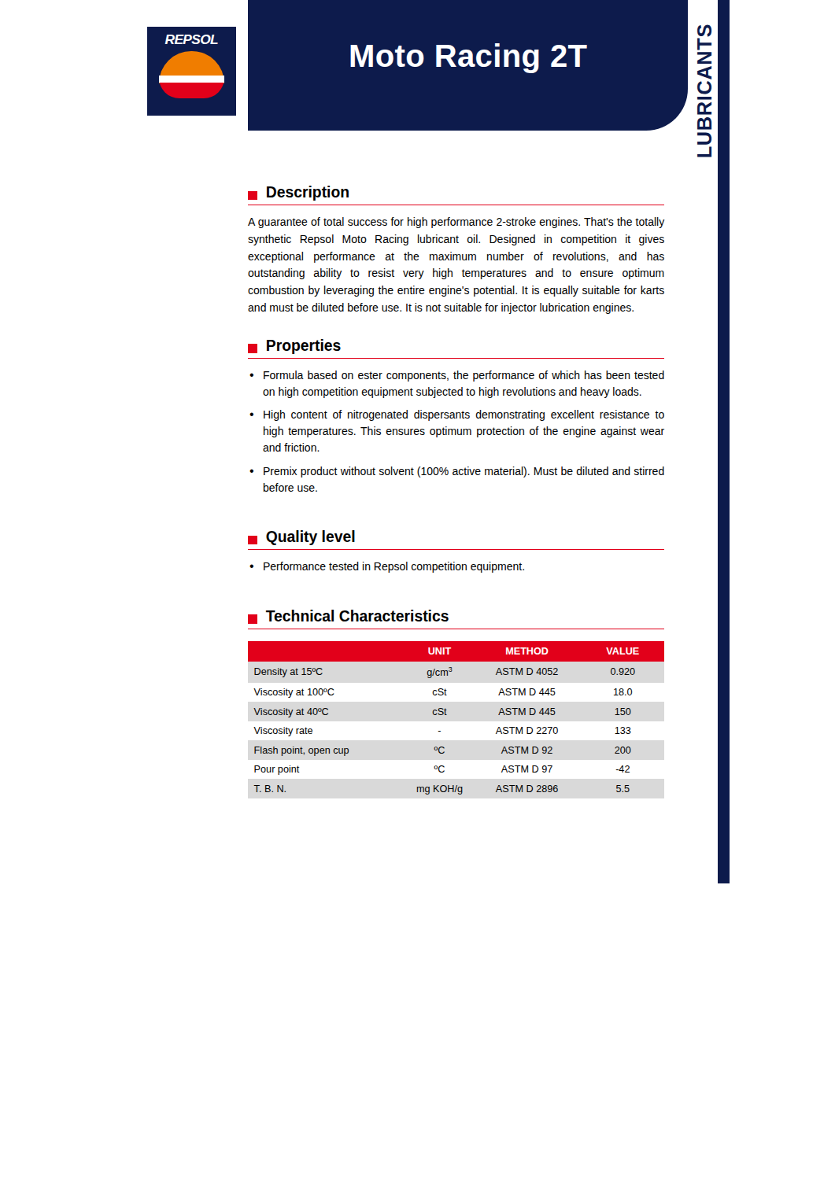LUBRICANTS
REPSOL
Moto Racing 2T
Description
A guarantee of total success for high performance 2-stroke engines. That's the totally synthetic Repsol Moto Racing lubricant oil. Designed in competition it gives exceptional performance at the maximum number of revolutions, and has outstanding ability to resist very high temperatures and to ensure optimum combustion by leveraging the entire engine's potential. It is equally suitable for karts and must be diluted before use. It is not suitable for injector lubrication engines.
Properties
Formula based on ester components, the performance of which has been tested on high competition equipment subjected to high revolutions and heavy loads.
High content of nitrogenated dispersants demonstrating excellent resistance to high temperatures. This ensures optimum protection of the engine against wear and friction.
Premix product without solvent (100% active material). Must be diluted and stirred before use.
Quality level
Performance tested in Repsol competition equipment.
Technical Characteristics
| | UNIT | METHOD | VALUE |
| --- | --- | --- | --- |
| Density at 15ºC | g/cm 3 | ASTM D 4052 | 0.920 |
| Viscosity at 100ºC | cSt | ASTM D 445 | 18.0 |
| Viscosity at 40ºC | cSt | ASTM D 445 | 150 |
| Viscosity rate | - | ASTM D 2270 | 133 |
| Flash point, open cup | ºC | ASTM D 92 | 200 |
| Pour point | ºC | ASTM D 97 | -42 |
| T. B. N. | mg KOH/g | ASTM D 2896 | 5.5 |